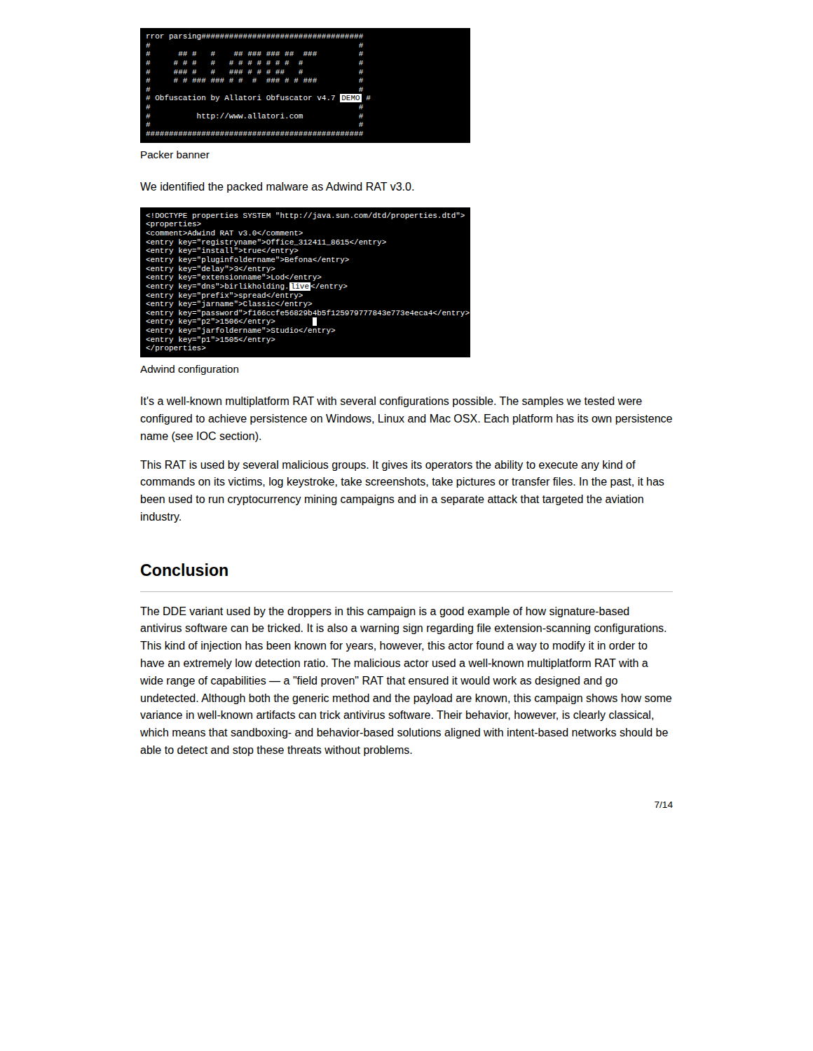rror parsing################################### # # # ## # # ## ### ### ## ### # # # # # # # # # # # # # # # # ### # # ### # # # ## # # # # # ### ### # # # ### # # ### # # # # Obfuscation by Allatori Obfuscator v4.7 DEMO # # # # http://www.allatori.com # # # ###############################################
Packer banner
We identified the packed malware as Adwind RAT v3.0.
<!DOCTYPE properties SYSTEM "http://java.sun.com/dtd/properties.dtd"> <properties> <comment>Adwind RAT v3.0</comment> <entry key="registryname">Office_312411_8615</entry> <entry key="install">true</entry> <entry key="pluginfoldername">Befona</entry> <entry key="delay">3</entry> <entry key="extensionname">Lod</entry> <entry key="dns">birlikholding.live</entry> <entry key="prefix">spread</entry> <entry key="jarname">Classic</entry> <entry key="password">f166ccfe56829b4b5f125979777843e773e4eca4</entry> <entry key="p2">1506</entry> <entry key="jarfoldername">Studio</entry> <entry key="p1">1505</entry> </properties>
Adwind configuration
It's a well-known multiplatform RAT with several configurations possible. The samples we tested were configured to achieve persistence on Windows, Linux and Mac OSX. Each platform has its own persistence name (see IOC section).
This RAT is used by several malicious groups. It gives its operators the ability to execute any kind of commands on its victims, log keystroke, take screenshots, take pictures or transfer files. In the past, it has been used to run cryptocurrency mining campaigns and in a separate attack that targeted the aviation industry.
Conclusion
The DDE variant used by the droppers in this campaign is a good example of how signature-based antivirus software can be tricked. It is also a warning sign regarding file extension-scanning configurations. This kind of injection has been known for years, however, this actor found a way to modify it in order to have an extremely low detection ratio. The malicious actor used a well-known multiplatform RAT with a wide range of capabilities — a "field proven" RAT that ensured it would work as designed and go undetected. Although both the generic method and the payload are known, this campaign shows how some variance in well-known artifacts can trick antivirus software. Their behavior, however, is clearly classical, which means that sandboxing- and behavior-based solutions aligned with intent-based networks should be able to detect and stop these threats without problems.
7/14